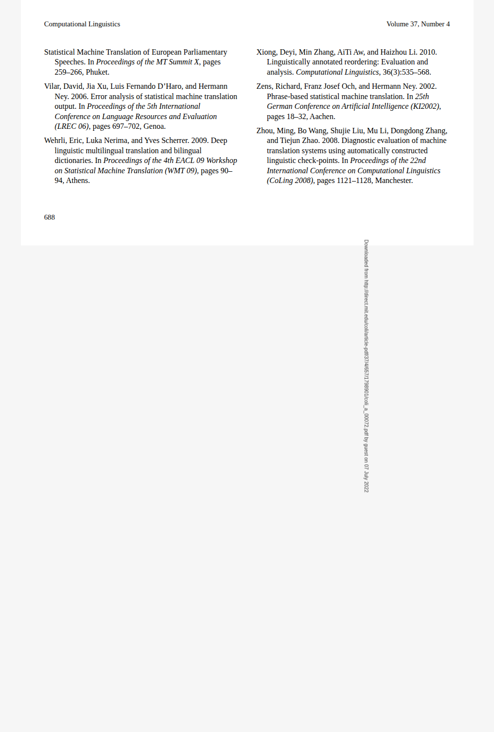Computational Linguistics Volume 37, Number 4
Statistical Machine Translation of European Parliamentary Speeches. In Proceedings of the MT Summit X, pages 259–266, Phuket.
Vilar, David, Jia Xu, Luis Fernando D’Haro, and Hermann Ney. 2006. Error analysis of statistical machine translation output. In Proceedings of the 5th International Conference on Language Resources and Evaluation (LREC 06), pages 697–702, Genoa.
Wehrli, Eric, Luka Nerima, and Yves Scherrer. 2009. Deep linguistic multilingual translation and bilingual dictionaries. In Proceedings of the 4th EACL 09 Workshop on Statistical Machine Translation (WMT 09), pages 90–94, Athens.
Xiong, Deyi, Min Zhang, AiTi Aw, and Haizhou Li. 2010. Linguistically annotated reordering: Evaluation and analysis. Computational Linguistics, 36(3):535–568.
Zens, Richard, Franz Josef Och, and Hermann Ney. 2002. Phrase-based statistical machine translation. In 25th German Conference on Artificial Intelligence (KI2002), pages 18–32, Aachen.
Zhou, Ming, Bo Wang, Shujie Liu, Mu Li, Dongdong Zhang, and Tiejun Zhao. 2008. Diagnostic evaluation of machine translation systems using automatically constructed linguistic check-points. In Proceedings of the 22nd International Conference on Computational Linguistics (CoLing 2008), pages 1121–1128, Manchester.
688
Downloaded from http://direct.mit.edu/coli/article-pdf/37/4/657/1798901/coli_a_00072.pdf by guest on 07 July 2022